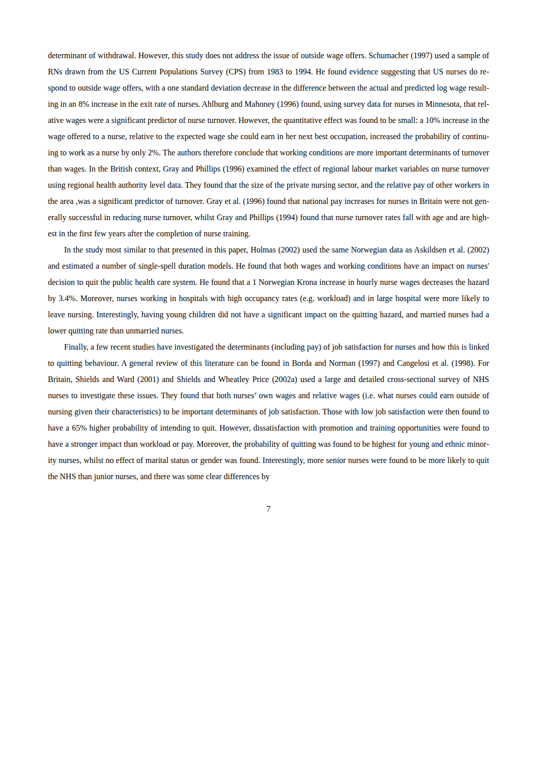determinant of withdrawal. However, this study does not address the issue of outside wage offers. Schumacher (1997) used a sample of RNs drawn from the US Current Populations Survey (CPS) from 1983 to 1994. He found evidence suggesting that US nurses do respond to outside wage offers, with a one standard deviation decrease in the difference between the actual and predicted log wage resulting in an 8% increase in the exit rate of nurses. Ahlburg and Mahoney (1996) found, using survey data for nurses in Minnesota, that relative wages were a significant predictor of nurse turnover. However, the quantitative effect was found to be small: a 10% increase in the wage offered to a nurse, relative to the expected wage she could earn in her next best occupation, increased the probability of continuing to work as a nurse by only 2%. The authors therefore conclude that working conditions are more important determinants of turnover than wages. In the British context, Gray and Phillips (1996) examined the effect of regional labour market variables on nurse turnover using regional health authority level data. They found that the size of the private nursing sector, and the relative pay of other workers in the area ,was a significant predictor of turnover. Gray et al. (1996) found that national pay increases for nurses in Britain were not generally successful in reducing nurse turnover, whilst Gray and Phillips (1994) found that nurse turnover rates fall with age and are highest in the first few years after the completion of nurse training.
In the study most similar to that presented in this paper, Holmas (2002) used the same Norwegian data as Askildsen et al. (2002) and estimated a number of single-spell duration models. He found that both wages and working conditions have an impact on nurses' decision to quit the public health care system. He found that a 1 Norwegian Krona increase in hourly nurse wages decreases the hazard by 3.4%. Moreover, nurses working in hospitals with high occupancy rates (e.g. workload) and in large hospital were more likely to leave nursing. Interestingly, having young children did not have a significant impact on the quitting hazard, and married nurses had a lower quitting rate than unmarried nurses.
Finally, a few recent studies have investigated the determinants (including pay) of job satisfaction for nurses and how this is linked to quitting behaviour. A general review of this literature can be found in Borda and Norman (1997) and Cangelosi et al. (1998). For Britain, Shields and Ward (2001) and Shields and Wheatley Price (2002a) used a large and detailed cross-sectional survey of NHS nurses to investigate these issues. They found that both nurses’ own wages and relative wages (i.e. what nurses could earn outside of nursing given their characteristics) to be important determinants of job satisfaction. Those with low job satisfaction were then found to have a 65% higher probability of intending to quit. However, dissatisfaction with promotion and training opportunities were found to have a stronger impact than workload or pay. Moreover, the probability of quitting was found to be highest for young and ethnic minority nurses, whilst no effect of marital status or gender was found. Interestingly, more senior nurses were found to be more likely to quit the NHS than junior nurses, and there was some clear differences by
7